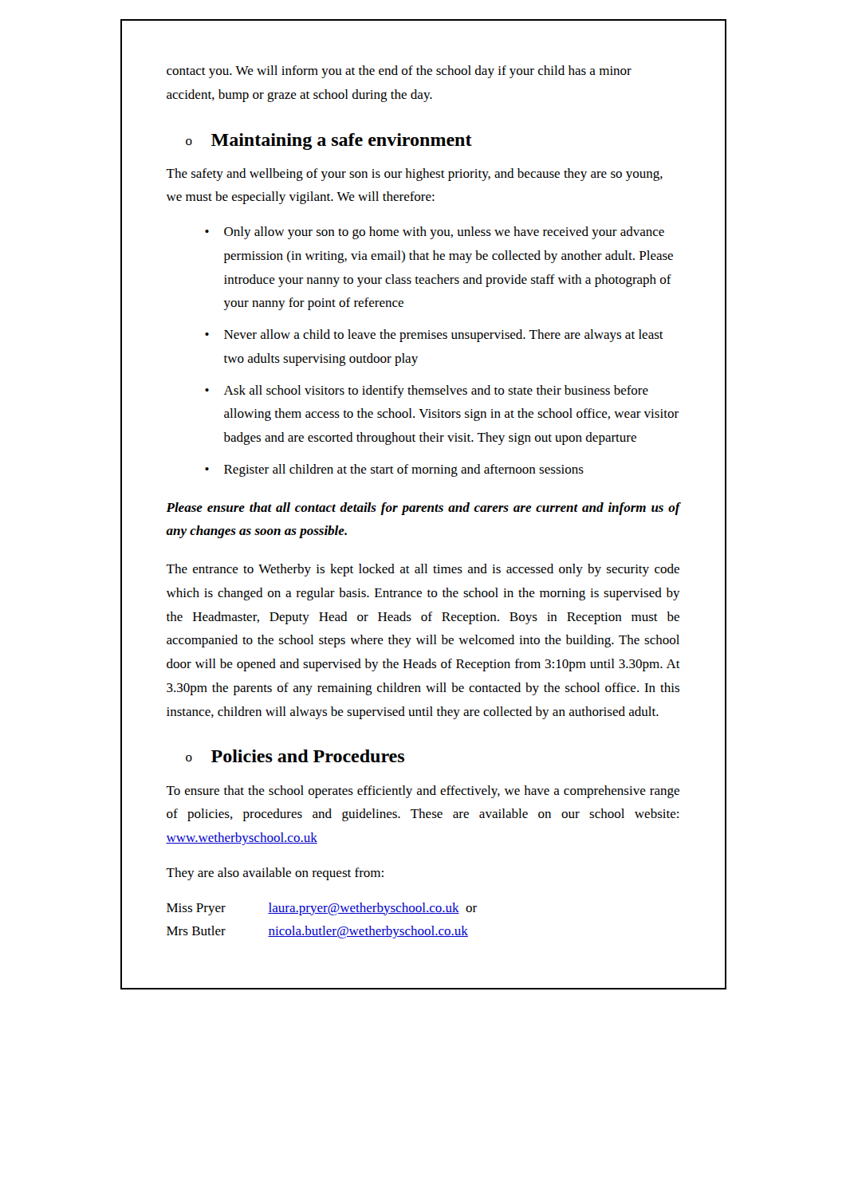contact you. We will inform you at the end of the school day if your child has a minor accident, bump or graze at school during the day.
o Maintaining a safe environment
The safety and wellbeing of your son is our highest priority, and because they are so young, we must be especially vigilant. We will therefore:
Only allow your son to go home with you, unless we have received your advance permission (in writing, via email) that he may be collected by another adult. Please introduce your nanny to your class teachers and provide staff with a photograph of your nanny for point of reference
Never allow a child to leave the premises unsupervised. There are always at least two adults supervising outdoor play
Ask all school visitors to identify themselves and to state their business before allowing them access to the school. Visitors sign in at the school office, wear visitor badges and are escorted throughout their visit. They sign out upon departure
Register all children at the start of morning and afternoon sessions
Please ensure that all contact details for parents and carers are current and inform us of any changes as soon as possible.
The entrance to Wetherby is kept locked at all times and is accessed only by security code which is changed on a regular basis. Entrance to the school in the morning is supervised by the Headmaster, Deputy Head or Heads of Reception. Boys in Reception must be accompanied to the school steps where they will be welcomed into the building. The school door will be opened and supervised by the Heads of Reception from 3:10pm until 3.30pm. At 3.30pm the parents of any remaining children will be contacted by the school office. In this instance, children will always be supervised until they are collected by an authorised adult.
o Policies and Procedures
To ensure that the school operates efficiently and effectively, we have a comprehensive range of policies, procedures and guidelines. These are available on our school website: www.wetherbyschool.co.uk
They are also available on request from:
Miss Pryer laura.pryer@wetherbyschool.co.uk or
Mrs Butler nicola.butler@wetherbyschool.co.uk